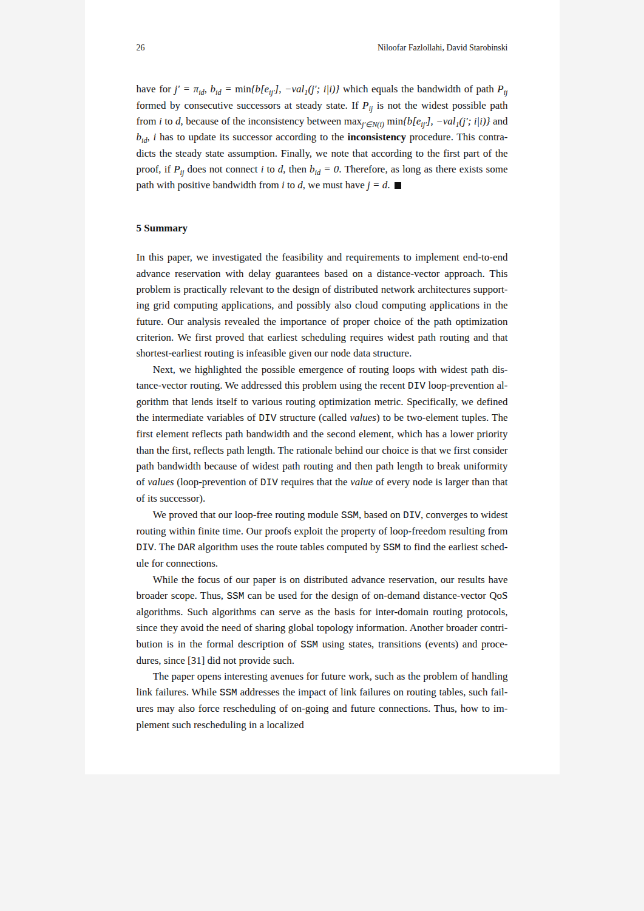26 Niloofar Fazlollahi, David Starobinski
have for j′ = πid, bid = min{b[eij′], −val1(j′; i|i)} which equals the bandwidth of path Pij formed by consecutive successors at steady state. If Pij is not the widest possible path from i to d, because of the inconsistency between maxj′∈N(i) min{b[eij′], −val1(j′; i|i)} and bid, i has to update its successor according to the inconsistency procedure. This contradicts the steady state assumption. Finally, we note that according to the first part of the proof, if Pij does not connect i to d, then bid = 0. Therefore, as long as there exists some path with positive bandwidth from i to d, we must have j = d.
5 Summary
In this paper, we investigated the feasibility and requirements to implement end-to-end advance reservation with delay guarantees based on a distance-vector approach. This problem is practically relevant to the design of distributed network architectures supporting grid computing applications, and possibly also cloud computing applications in the future. Our analysis revealed the importance of proper choice of the path optimization criterion. We first proved that earliest scheduling requires widest path routing and that shortest-earliest routing is infeasible given our node data structure.
Next, we highlighted the possible emergence of routing loops with widest path distance-vector routing. We addressed this problem using the recent DIV loop-prevention algorithm that lends itself to various routing optimization metric. Specifically, we defined the intermediate variables of DIV structure (called values) to be two-element tuples. The first element reflects path bandwidth and the second element, which has a lower priority than the first, reflects path length. The rationale behind our choice is that we first consider path bandwidth because of widest path routing and then path length to break uniformity of values (loop-prevention of DIV requires that the value of every node is larger than that of its successor).
We proved that our loop-free routing module SSM, based on DIV, converges to widest routing within finite time. Our proofs exploit the property of loop-freedom resulting from DIV. The DAR algorithm uses the route tables computed by SSM to find the earliest schedule for connections.
While the focus of our paper is on distributed advance reservation, our results have broader scope. Thus, SSM can be used for the design of on-demand distance-vector QoS algorithms. Such algorithms can serve as the basis for inter-domain routing protocols, since they avoid the need of sharing global topology information. Another broader contribution is in the formal description of SSM using states, transitions (events) and procedures, since [31] did not provide such.
The paper opens interesting avenues for future work, such as the problem of handling link failures. While SSM addresses the impact of link failures on routing tables, such failures may also force rescheduling of on-going and future connections. Thus, how to implement such rescheduling in a localized